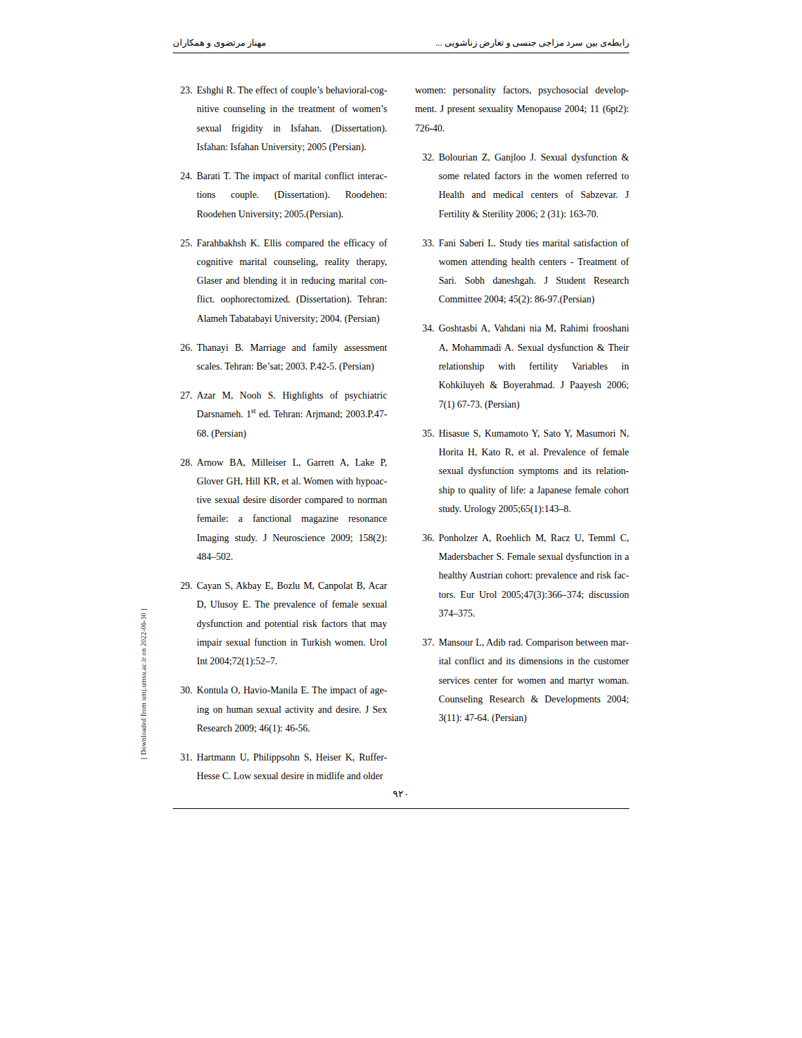[ Downloaded from umj.umsu.ac.ir on 2022-06-30 ]
رابطه‌ی بین سرد مزاجی جنسی و تعارض زناشویی ...
مهناز مرتضوی و همکاران
23. Eshghi R. The effect of couple’s behavioral-cognitive counseling in the treatment of women’s sexual frigidity in Isfahan. (Dissertation). Isfahan: Isfahan University; 2005 (Persian).
24. Barati T. The impact of marital conflict interactions couple. (Dissertation). Roodehen: Roodehen University; 2005.(Persian).
25. Farahbakhsh K. Ellis compared the efficacy of cognitive marital counseling, reality therapy, Glaser and blending it in reducing marital conflict. oophorectomized. (Dissertation). Tehran: Alameh Tabatabayi University; 2004. (Persian)
26. Thanayi B. Marriage and family assessment scales. Tehran: Be’sat; 2003. P.42-5. (Persian)
27. Azar M, Nooh S. Highlights of psychiatric Darsnameh. 1st ed. Tehran: Arjmand; 2003.P.47-68. (Persian)
28. Arnow BA, Milleiser L, Garrett A, Lake P, Glover GH, Hill KR, et al. Women with hypoactive sexual desire disorder compared to norman femaile: a fanctional magazine resonance Imaging study. J Neuroscience 2009; 158(2): 484–502.
29. Cayan S, Akbay E, Bozlu M, Canpolat B, Acar D, Ulusoy E. The prevalence of female sexual dysfunction and potential risk factors that may impair sexual function in Turkish women. Urol Int 2004;72(1):52–7.
30. Kontula O, Havio-Manila E. The impact of ageing on human sexual activity and desire. J Sex Research 2009; 46(1): 46-56.
31. Hartmann U, Philippsohn S, Heiser K, Ruffer-Hesse C. Low sexual desire in midlife and older
women: personality factors, psychosocial development. J present sexuality Menopause 2004; 11 (6pt2): 726-40.
32. Bolourian Z, Ganjloo J. Sexual dysfunction & some related factors in the women referred to Health and medical centers of Sabzevar. J Fertility & Sterility 2006; 2 (31): 163-70.
33. Fani Saberi L. Study ties marital satisfaction of women attending health centers - Treatment of Sari. Sobh daneshgah. J Student Research Committee 2004; 45(2): 86-97.(Persian)
34. Goshtasbi A, Vahdani nia M, Rahimi frooshani A, Mohammadi A. Sexual dysfunction & Their relationship with fertility Variables in Kohkiluyeh & Boyerahmad. J Paayesh 2006; 7(1) 67-73. (Persian)
35. Hisasue S, Kumamoto Y, Sato Y, Masumori N, Horita H, Kato R, et al. Prevalence of female sexual dysfunction symptoms and its relationship to quality of life: a Japanese female cohort study. Urology 2005;65(1):143–8.
36. Ponholzer A, Roehlich M, Racz U, Temml C, Madersbacher S. Female sexual dysfunction in a healthy Austrian cohort: prevalence and risk factors. Eur Urol 2005;47(3):366–374; discussion 374–375.
37. Mansour L, Adib rad. Comparison between marital conflict and its dimensions in the customer services center for women and martyr woman. Counseling Research & Developments 2004; 3(11): 47-64. (Persian)
۹۲۰